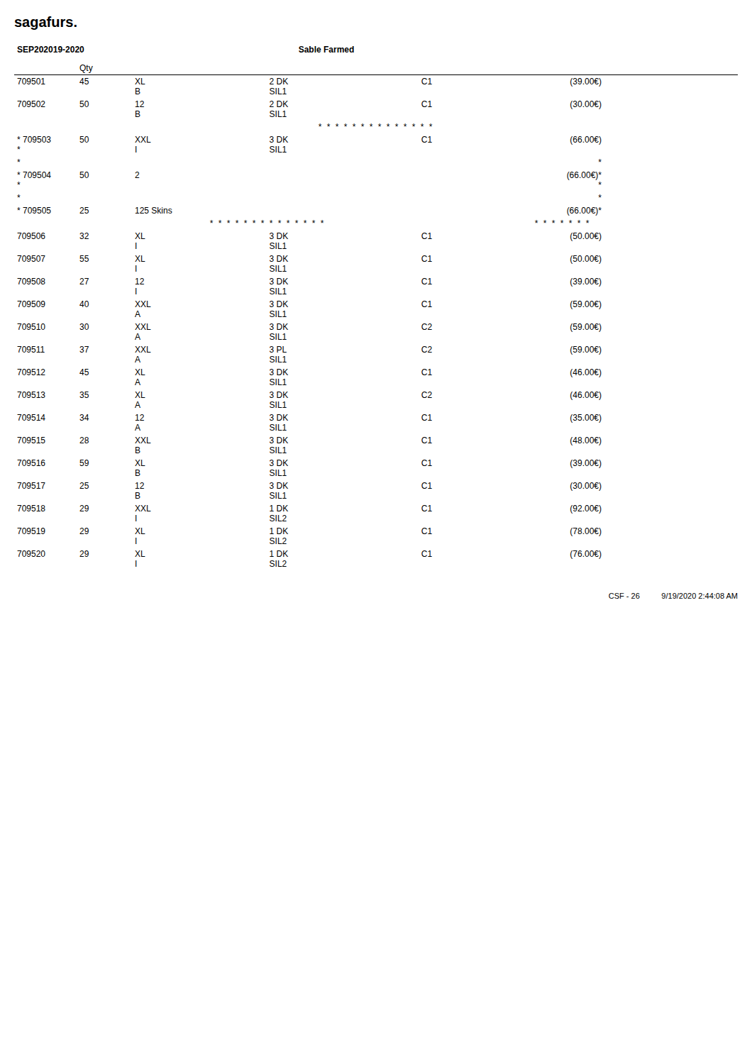saga furs.
| SEP202019-2020 | Sable Farmed | | |
| | Qty | | | |
| 709501 | 45 | XL B | 2 DK SIL1 | C1 | (39.00€) | |
| 709502 | 50 | 12 B | 2 DK SIL1 | C1 | (30.00€) | |
| * * * * * * * * * * * * * * |
| * 709503 * | 50 | XXL I | 3 DK SIL1 | C1 | (66.00€) | |
| * | | | | | * | |
| * 709504 * | 50 | 2 | (66.00€)* * | |
| * | | | | | * | |
| * 709505 | 25 | 125 Skins | (66.00€)* | |
| * * * * * * * * * * * * * * | * * * * * * * | |
| 709506 | 32 | XL I | 3 DK SIL1 | C1 | (50.00€) | |
| 709507 | 55 | XL I | 3 DK SIL1 | C1 | (50.00€) | |
| 709508 | 27 | 12 I | 3 DK SIL1 | C1 | (39.00€) | |
| 709509 | 40 | XXL A | 3 DK SIL1 | C1 | (59.00€) | |
| 709510 | 30 | XXL A | 3 DK SIL1 | C2 | (59.00€) | |
| 709511 | 37 | XXL A | 3 PL SIL1 | C2 | (59.00€) | |
| 709512 | 45 | XL A | 3 DK SIL1 | C1 | (46.00€) | |
| 709513 | 35 | XL A | 3 DK SIL1 | C2 | (46.00€) | |
| 709514 | 34 | 12 A | 3 DK SIL1 | C1 | (35.00€) | |
| 709515 | 28 | XXL B | 3 DK SIL1 | C1 | (48.00€) | |
| 709516 | 59 | XL B | 3 DK SIL1 | C1 | (39.00€) | |
| 709517 | 25 | 12 B | 3 DK SIL1 | C1 | (30.00€) | |
| 709518 | 29 | XXL I | 1 DK SIL2 | C1 | (92.00€) | |
| 709519 | 29 | XL I | 1 DK SIL2 | C1 | (78.00€) | |
| 709520 | 29 | XL I | 1 DK SIL2 | C1 | (76.00€) | |
CSF - 26 9/19/2020 2:44:08 AM